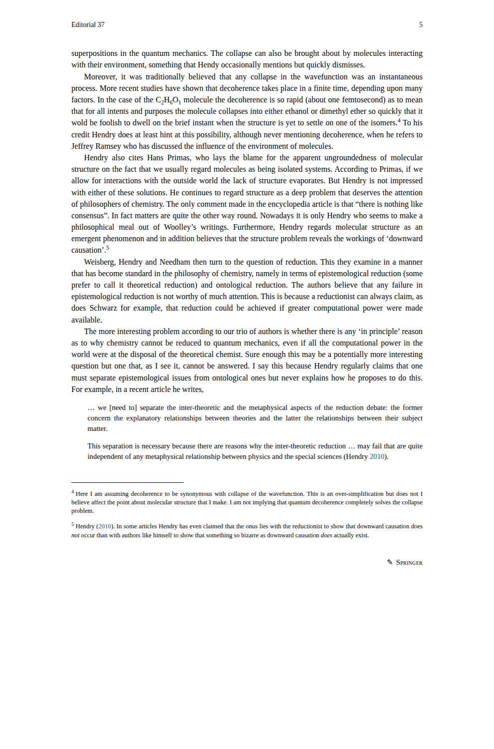Editorial 37 5
superpositions in the quantum mechanics. The collapse can also be brought about by molecules interacting with their environment, something that Hendy occasionally mentions but quickly dismisses.
Moreover, it was traditionally believed that any collapse in the wavefunction was an instantaneous process. More recent studies have shown that decoherence takes place in a finite time, depending upon many factors. In the case of the C2H6O1 molecule the decoherence is so rapid (about one femtosecond) as to mean that for all intents and purposes the molecule collapses into either ethanol or dimethyl ether so quickly that it wold be foolish to dwell on the brief instant when the structure is yet to settle on one of the isomers.4 To his credit Hendry does at least hint at this possibility, although never mentioning decoherence, when he refers to Jeffrey Ramsey who has discussed the influence of the environment of molecules.
Hendry also cites Hans Primas, who lays the blame for the apparent ungroundedness of molecular structure on the fact that we usually regard molecules as being isolated systems. According to Primas, if we allow for interactions with the outside world the lack of structure evaporates. But Hendry is not impressed with either of these solutions. He continues to regard structure as a deep problem that deserves the attention of philosophers of chemistry. The only comment made in the encyclopedia article is that “there is nothing like consensus”. In fact matters are quite the other way round. Nowadays it is only Hendry who seems to make a philosophical meal out of Woolley’s writings. Furthermore, Hendry regards molecular structure as an emergent phenomenon and in addition believes that the structure problem reveals the workings of ‘downward causation’.5
Weisberg, Hendry and Needham then turn to the question of reduction. This they examine in a manner that has become standard in the philosophy of chemistry, namely in terms of epistemological reduction (some prefer to call it theoretical reduction) and ontological reduction. The authors believe that any failure in epistemological reduction is not worthy of much attention. This is because a reductionist can always claim, as does Schwarz for example, that reduction could be achieved if greater computational power were made available.
The more interesting problem according to our trio of authors is whether there is any ‘in principle’ reason as to why chemistry cannot be reduced to quantum mechanics, even if all the computational power in the world were at the disposal of the theoretical chemist. Sure enough this may be a potentially more interesting question but one that, as I see it, cannot be answered. I say this because Hendry regularly claims that one must separate epistemological issues from ontological ones but never explains how he proposes to do this. For example, in a recent article he writes,
… we [need to] separate the inter-theoretic and the metaphysical aspects of the reduction debate: the former concern the explanatory relationships between theories and the latter the relationships between their subject matter.
This separation is necessary because there are reasons why the inter-theoretic reduction … may fail that are quite independent of any metaphysical relationship between physics and the special sciences (Hendry 2010).
4 Here I am assuming decoherence to be synonymous with collapse of the wavefunction. This is an over-simplification but does not I believe affect the point about molecular structure that I make. I am not implying that quantum decoherence completely solves the collapse problem.
5 Hendry (2010). In some articles Hendry has even claimed that the onus lies with the reductionist to show that downward causation does not occur than with authors like himself to show that something so bizarre as downward causation does actually exist.
✎Springer